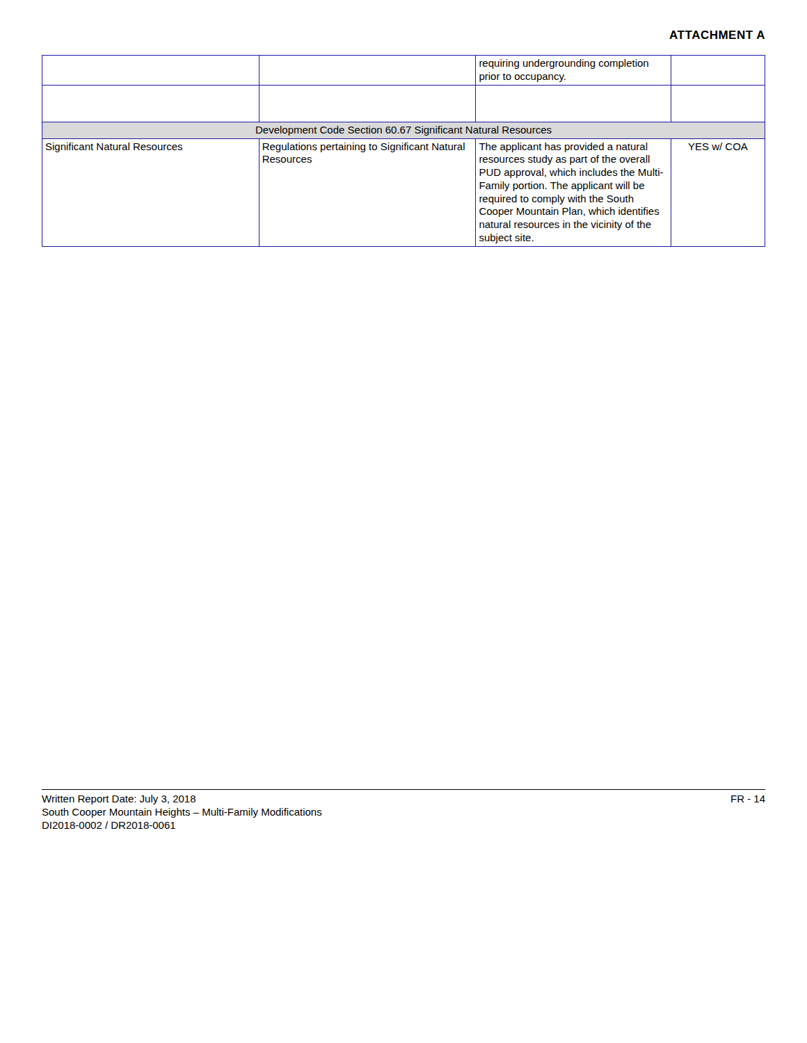ATTACHMENT A
| | | requiring undergrounding completion prior to occupancy. | |
| Development Code Section 60.67 Significant Natural Resources |
| Significant Natural Resources | Regulations pertaining to Significant Natural Resources | The applicant has provided a natural resources study as part of the overall PUD approval, which includes the Multi-Family portion. The applicant will be required to comply with the South Cooper Mountain Plan, which identifies natural resources in the vicinity of the subject site. | YES w/ COA |
| Written Report Date: July 3, 2018 South Cooper Mountain Heights – Multi-Family Modifications DI2018-0002 / DR2018-0061 | FR - 14 |